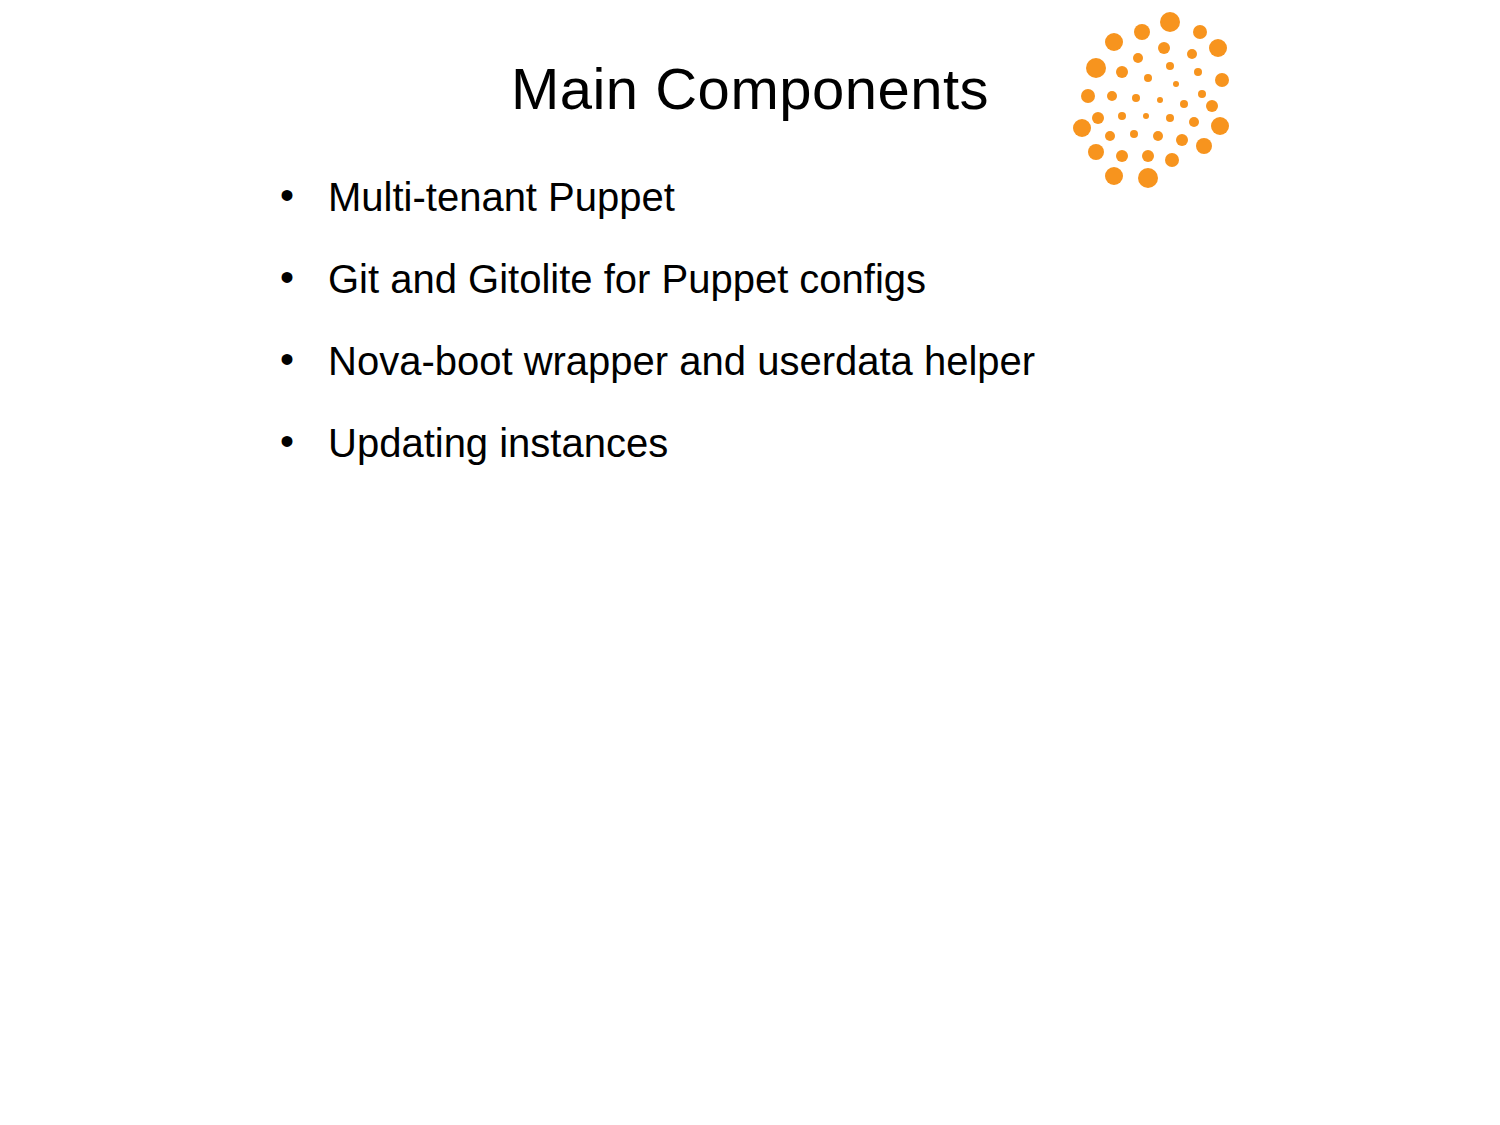Main Components
Multi-tenant Puppet
Git and Gitolite for Puppet configs
Nova-boot wrapper and userdata helper
Updating instances